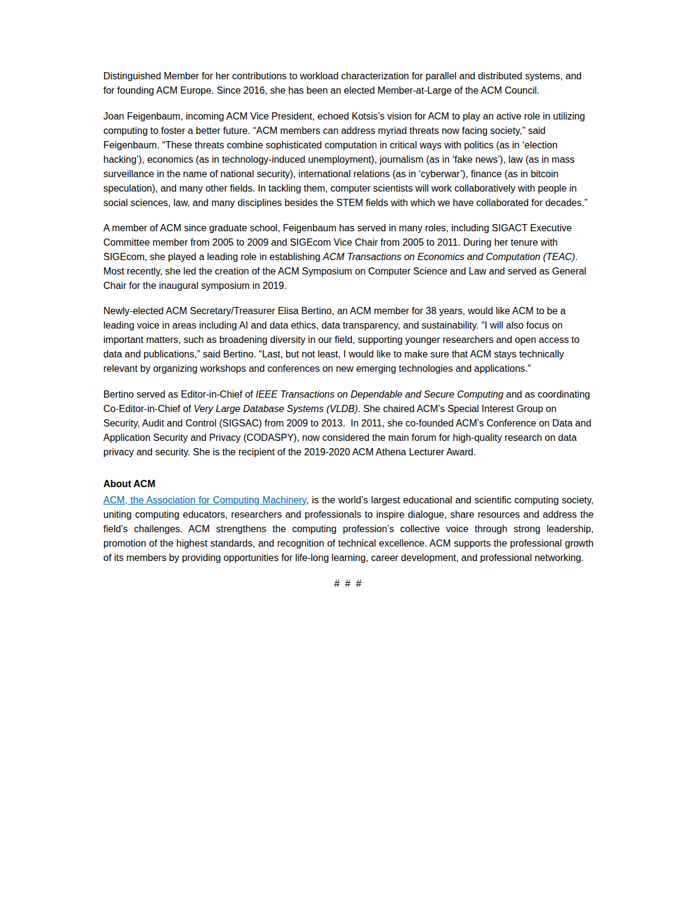Distinguished Member for her contributions to workload characterization for parallel and distributed systems, and for founding ACM Europe. Since 2016, she has been an elected Member-at-Large of the ACM Council.
Joan Feigenbaum, incoming ACM Vice President, echoed Kotsis’s vision for ACM to play an active role in utilizing computing to foster a better future. “ACM members can address myriad threats now facing society,” said Feigenbaum. “These threats combine sophisticated computation in critical ways with politics (as in ‘election hacking’), economics (as in technology-induced unemployment), journalism (as in ‘fake news’), law (as in mass surveillance in the name of national security), international relations (as in ‘cyberwar’), finance (as in bitcoin speculation), and many other fields. In tackling them, computer scientists will work collaboratively with people in social sciences, law, and many disciplines besides the STEM fields with which we have collaborated for decades.”
A member of ACM since graduate school, Feigenbaum has served in many roles, including SIGACT Executive Committee member from 2005 to 2009 and SIGEcom Vice Chair from 2005 to 2011. During her tenure with SIGEcom, she played a leading role in establishing ACM Transactions on Economics and Computation (TEAC). Most recently, she led the creation of the ACM Symposium on Computer Science and Law and served as General Chair for the inaugural symposium in 2019.
Newly-elected ACM Secretary/Treasurer Elisa Bertino, an ACM member for 38 years, would like ACM to be a leading voice in areas including AI and data ethics, data transparency, and sustainability. “I will also focus on important matters, such as broadening diversity in our field, supporting younger researchers and open access to data and publications,” said Bertino. “Last, but not least, I would like to make sure that ACM stays technically relevant by organizing workshops and conferences on new emerging technologies and applications.”
Bertino served as Editor-in-Chief of IEEE Transactions on Dependable and Secure Computing and as coordinating Co-Editor-in-Chief of Very Large Database Systems (VLDB). She chaired ACM’s Special Interest Group on Security, Audit and Control (SIGSAC) from 2009 to 2013. In 2011, she co-founded ACM’s Conference on Data and Application Security and Privacy (CODASPY), now considered the main forum for high-quality research on data privacy and security. She is the recipient of the 2019-2020 ACM Athena Lecturer Award.
About ACM
ACM, the Association for Computing Machinery, is the world’s largest educational and scientific computing society, uniting computing educators, researchers and professionals to inspire dialogue, share resources and address the field’s challenges. ACM strengthens the computing profession’s collective voice through strong leadership, promotion of the highest standards, and recognition of technical excellence. ACM supports the professional growth of its members by providing opportunities for life-long learning, career development, and professional networking.
# # #